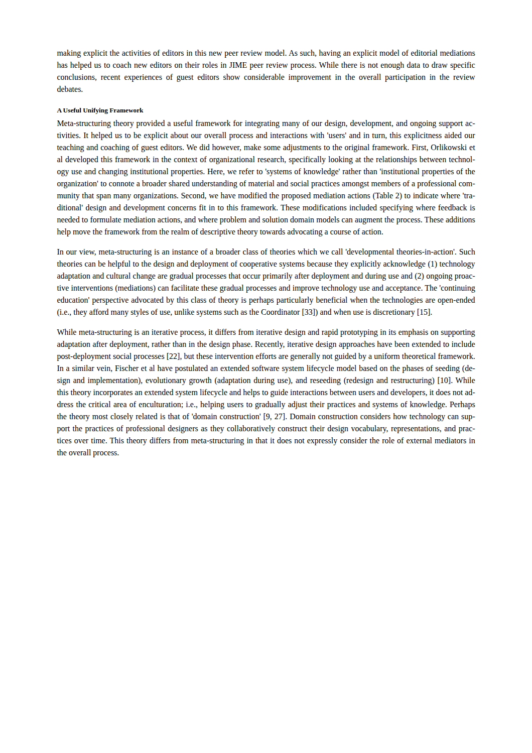making explicit the activities of editors in this new peer review model. As such, having an explicit model of editorial mediations has helped us to coach new editors on their roles in JIME peer review process. While there is not enough data to draw specific conclusions, recent experiences of guest editors show considerable improvement in the overall participation in the review debates.
A Useful Unifying Framework
Meta-structuring theory provided a useful framework for integrating many of our design, development, and ongoing support activities. It helped us to be explicit about our overall process and interactions with 'users' and in turn, this explicitness aided our teaching and coaching of guest editors. We did however, make some adjustments to the original framework. First, Orlikowski et al developed this framework in the context of organizational research, specifically looking at the relationships between technology use and changing institutional properties. Here, we refer to 'systems of knowledge' rather than 'institutional properties of the organization' to connote a broader shared understanding of material and social practices amongst members of a professional community that span many organizations. Second, we have modified the proposed mediation actions (Table 2) to indicate where 'traditional' design and development concerns fit in to this framework. These modifications included specifying where feedback is needed to formulate mediation actions, and where problem and solution domain models can augment the process. These additions help move the framework from the realm of descriptive theory towards advocating a course of action.
In our view, meta-structuring is an instance of a broader class of theories which we call 'developmental theories-in-action'. Such theories can be helpful to the design and deployment of cooperative systems because they explicitly acknowledge (1) technology adaptation and cultural change are gradual processes that occur primarily after deployment and during use and (2) ongoing proactive interventions (mediations) can facilitate these gradual processes and improve technology use and acceptance. The 'continuing education' perspective advocated by this class of theory is perhaps particularly beneficial when the technologies are open-ended (i.e., they afford many styles of use, unlike systems such as the Coordinator [33]) and when use is discretionary [15].
While meta-structuring is an iterative process, it differs from iterative design and rapid prototyping in its emphasis on supporting adaptation after deployment, rather than in the design phase. Recently, iterative design approaches have been extended to include post-deployment social processes [22], but these intervention efforts are generally not guided by a uniform theoretical framework. In a similar vein, Fischer et al have postulated an extended software system lifecycle model based on the phases of seeding (design and implementation), evolutionary growth (adaptation during use), and reseeding (redesign and restructuring) [10]. While this theory incorporates an extended system lifecycle and helps to guide interactions between users and developers, it does not address the critical area of enculturation; i.e., helping users to gradually adjust their practices and systems of knowledge. Perhaps the theory most closely related is that of 'domain construction' [9, 27]. Domain construction considers how technology can support the practices of professional designers as they collaboratively construct their design vocabulary, representations, and practices over time. This theory differs from meta-structuring in that it does not expressly consider the role of external mediators in the overall process.